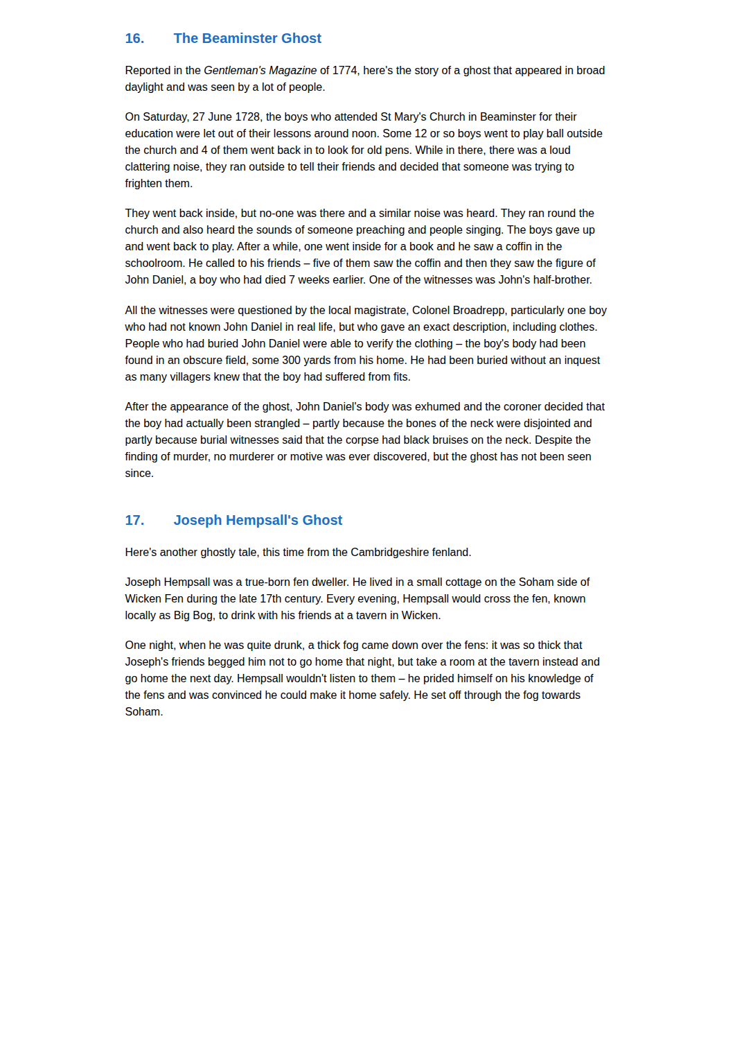16. The Beaminster Ghost
Reported in the Gentleman's Magazine of 1774, here's the story of a ghost that appeared in broad daylight and was seen by a lot of people.
On Saturday, 27 June 1728, the boys who attended St Mary's Church in Beaminster for their education were let out of their lessons around noon. Some 12 or so boys went to play ball outside the church and 4 of them went back in to look for old pens. While in there, there was a loud clattering noise, they ran outside to tell their friends and decided that someone was trying to frighten them.
They went back inside, but no-one was there and a similar noise was heard. They ran round the church and also heard the sounds of someone preaching and people singing. The boys gave up and went back to play. After a while, one went inside for a book and he saw a coffin in the schoolroom. He called to his friends – five of them saw the coffin and then they saw the figure of John Daniel, a boy who had died 7 weeks earlier. One of the witnesses was John's half-brother.
All the witnesses were questioned by the local magistrate, Colonel Broadrepp, particularly one boy who had not known John Daniel in real life, but who gave an exact description, including clothes. People who had buried John Daniel were able to verify the clothing – the boy's body had been found in an obscure field, some 300 yards from his home. He had been buried without an inquest as many villagers knew that the boy had suffered from fits.
After the appearance of the ghost, John Daniel's body was exhumed and the coroner decided that the boy had actually been strangled – partly because the bones of the neck were disjointed and partly because burial witnesses said that the corpse had black bruises on the neck. Despite the finding of murder, no murderer or motive was ever discovered, but the ghost has not been seen since.
17. Joseph Hempsall's Ghost
Here's another ghostly tale, this time from the Cambridgeshire fenland.
Joseph Hempsall was a true-born fen dweller. He lived in a small cottage on the Soham side of Wicken Fen during the late 17th century. Every evening, Hempsall would cross the fen, known locally as Big Bog, to drink with his friends at a tavern in Wicken.
One night, when he was quite drunk, a thick fog came down over the fens: it was so thick that Joseph's friends begged him not to go home that night, but take a room at the tavern instead and go home the next day. Hempsall wouldn't listen to them – he prided himself on his knowledge of the fens and was convinced he could make it home safely. He set off through the fog towards Soham.